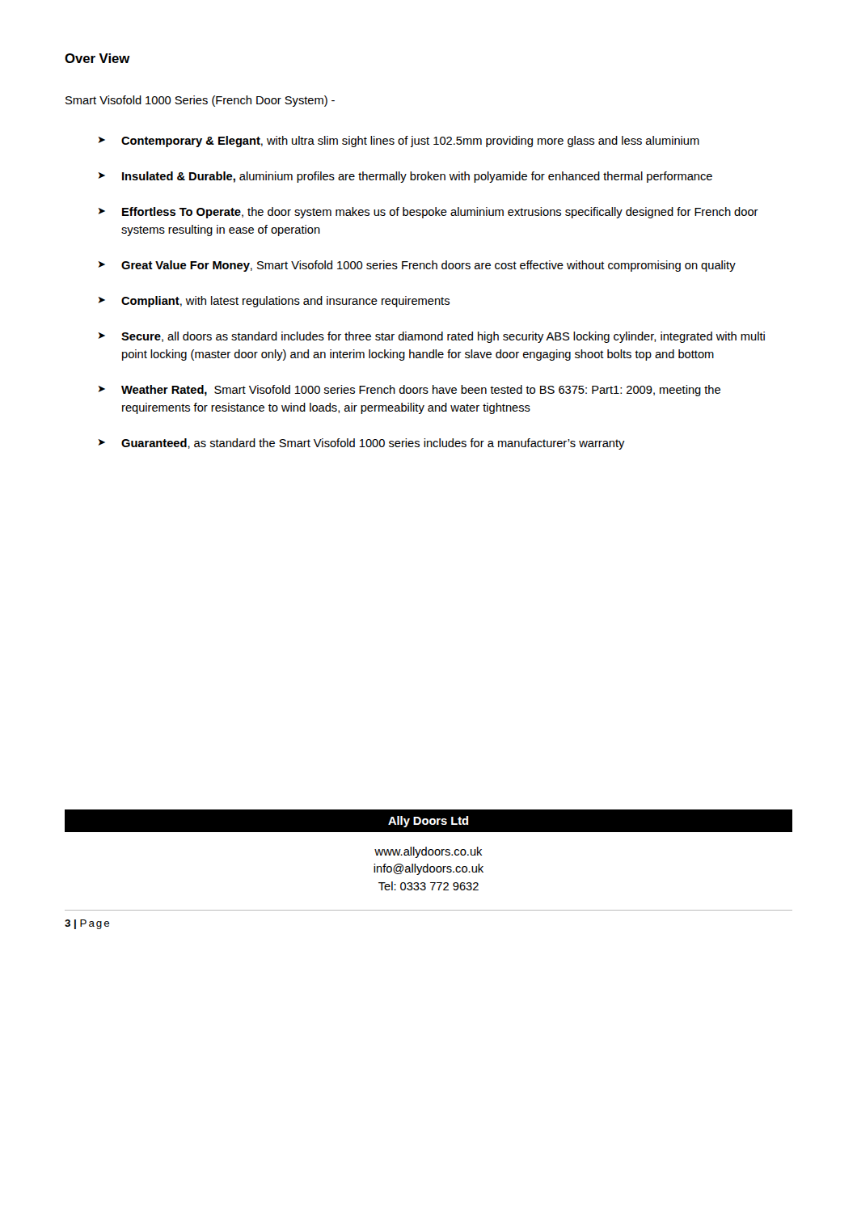Over View
Smart Visofold 1000 Series (French Door System) -
Contemporary & Elegant, with ultra slim sight lines of just 102.5mm providing more glass and less aluminium
Insulated & Durable, aluminium profiles are thermally broken with polyamide for enhanced thermal performance
Effortless To Operate, the door system makes us of bespoke aluminium extrusions specifically designed for French door systems resulting in ease of operation
Great Value For Money, Smart Visofold 1000 series French doors are cost effective without compromising on quality
Compliant, with latest regulations and insurance requirements
Secure, all doors as standard includes for three star diamond rated high security ABS locking cylinder, integrated with multi point locking (master door only) and an interim locking handle for slave door engaging shoot bolts top and bottom
Weather Rated, Smart Visofold 1000 series French doors have been tested to BS 6375: Part1: 2009, meeting the requirements for resistance to wind loads, air permeability and water tightness
Guaranteed, as standard the Smart Visofold 1000 series includes for a manufacturer’s warranty
Ally Doors Ltd
www.allydoors.co.uk
info@allydoors.co.uk
Tel: 0333 772 9632
3 | Page